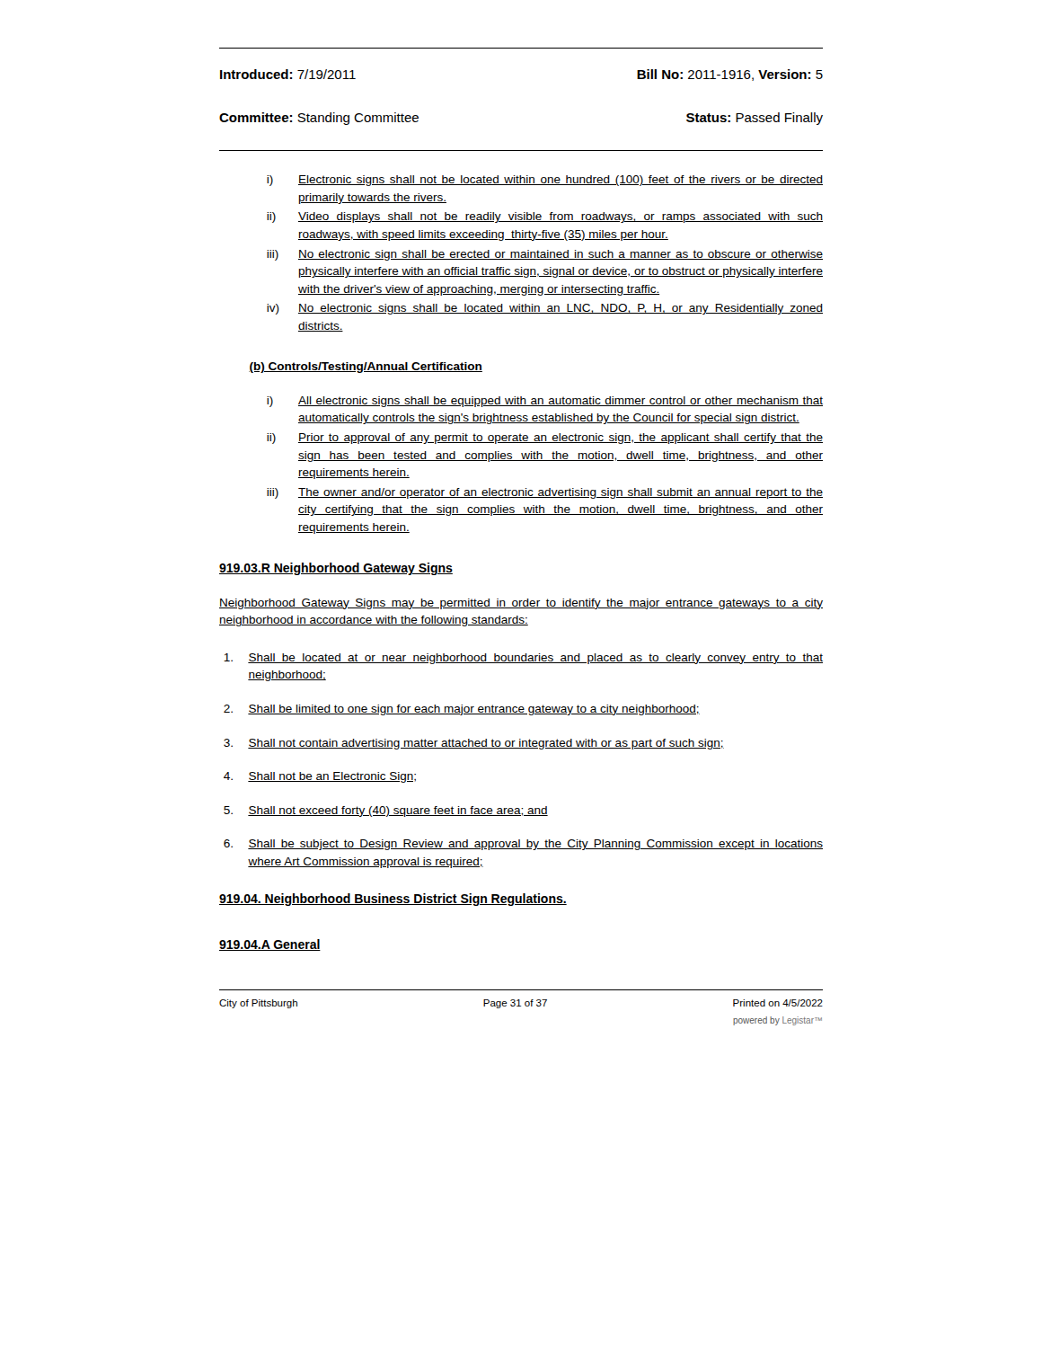Introduced: 7/19/2011
Bill No: 2011-1916, Version: 5
Committee: Standing Committee
Status: Passed Finally
i) Electronic signs shall not be located within one hundred (100) feet of the rivers or be directed primarily towards the rivers.
ii) Video displays shall not be readily visible from roadways, or ramps associated with such roadways, with speed limits exceeding thirty-five (35) miles per hour.
iii) No electronic sign shall be erected or maintained in such a manner as to obscure or otherwise physically interfere with an official traffic sign, signal or device, or to obstruct or physically interfere with the driver's view of approaching, merging or intersecting traffic.
iv) No electronic signs shall be located within an LNC, NDO, P, H, or any Residentially zoned districts.
(b) Controls/Testing/Annual Certification
i) All electronic signs shall be equipped with an automatic dimmer control or other mechanism that automatically controls the sign's brightness established by the Council for special sign district.
ii) Prior to approval of any permit to operate an electronic sign, the applicant shall certify that the sign has been tested and complies with the motion, dwell time, brightness, and other requirements herein.
iii) The owner and/or operator of an electronic advertising sign shall submit an annual report to the city certifying that the sign complies with the motion, dwell time, brightness, and other requirements herein.
919.03.R Neighborhood Gateway Signs
Neighborhood Gateway Signs may be permitted in order to identify the major entrance gateways to a city neighborhood in accordance with the following standards:
1. Shall be located at or near neighborhood boundaries and placed as to clearly convey entry to that neighborhood;
2. Shall be limited to one sign for each major entrance gateway to a city neighborhood;
3. Shall not contain advertising matter attached to or integrated with or as part of such sign;
4. Shall not be an Electronic Sign;
5. Shall not exceed forty (40) square feet in face area; and
6. Shall be subject to Design Review and approval by the City Planning Commission except in locations where Art Commission approval is required;
919.04. Neighborhood Business District Sign Regulations.
919.04.A General
City of Pittsburgh
Page 31 of 37
Printed on 4/5/2022
powered by Legistar™